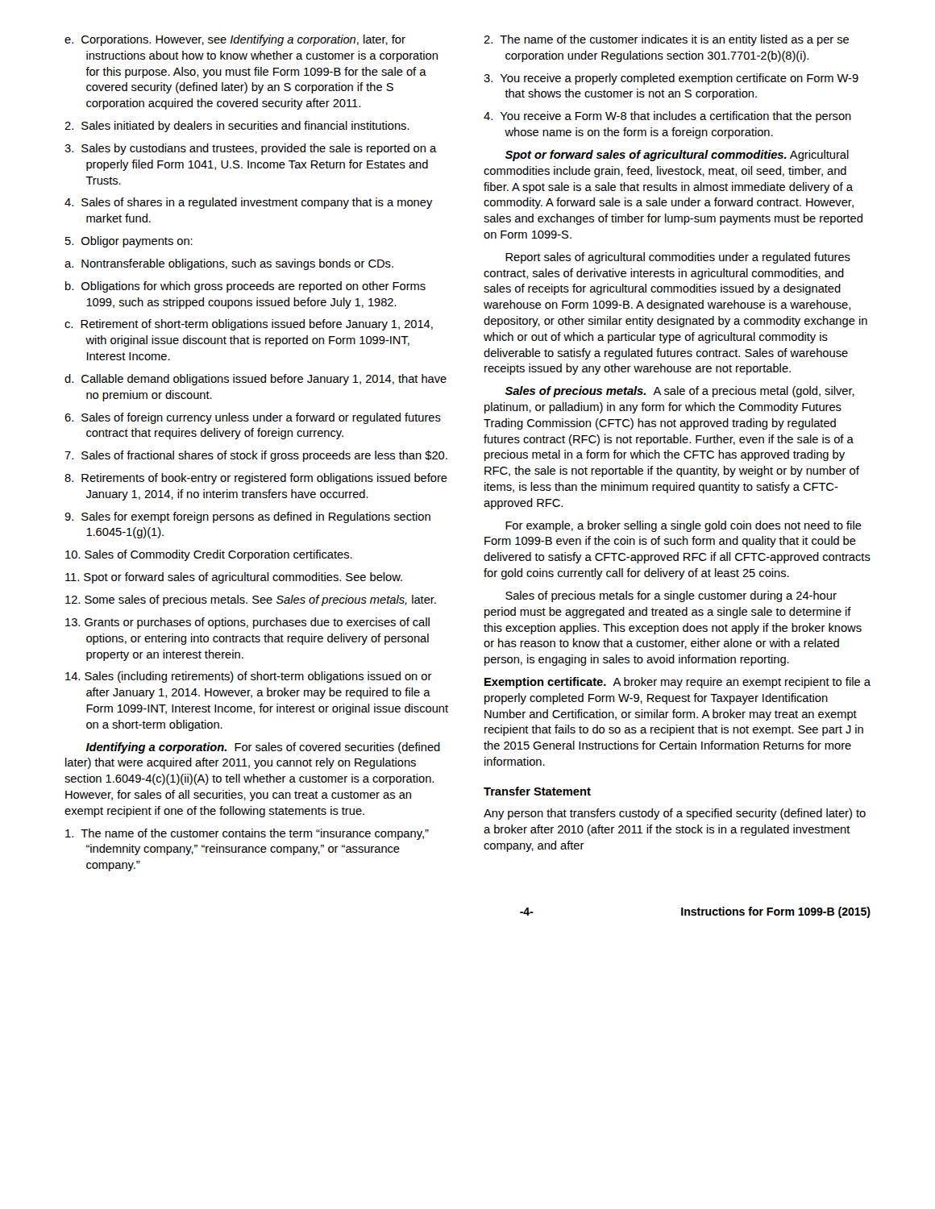e. Corporations. However, see Identifying a corporation, later, for instructions about how to know whether a customer is a corporation for this purpose. Also, you must file Form 1099-B for the sale of a covered security (defined later) by an S corporation if the S corporation acquired the covered security after 2011.
2. Sales initiated by dealers in securities and financial institutions.
3. Sales by custodians and trustees, provided the sale is reported on a properly filed Form 1041, U.S. Income Tax Return for Estates and Trusts.
4. Sales of shares in a regulated investment company that is a money market fund.
5. Obligor payments on:
a. Nontransferable obligations, such as savings bonds or CDs.
b. Obligations for which gross proceeds are reported on other Forms 1099, such as stripped coupons issued before July 1, 1982.
c. Retirement of short-term obligations issued before January 1, 2014, with original issue discount that is reported on Form 1099-INT, Interest Income.
d. Callable demand obligations issued before January 1, 2014, that have no premium or discount.
6. Sales of foreign currency unless under a forward or regulated futures contract that requires delivery of foreign currency.
7. Sales of fractional shares of stock if gross proceeds are less than $20.
8. Retirements of book-entry or registered form obligations issued before January 1, 2014, if no interim transfers have occurred.
9. Sales for exempt foreign persons as defined in Regulations section 1.6045-1(g)(1).
10. Sales of Commodity Credit Corporation certificates.
11. Spot or forward sales of agricultural commodities. See below.
12. Some sales of precious metals. See Sales of precious metals, later.
13. Grants or purchases of options, purchases due to exercises of call options, or entering into contracts that require delivery of personal property or an interest therein.
14. Sales (including retirements) of short-term obligations issued on or after January 1, 2014. However, a broker may be required to file a Form 1099-INT, Interest Income, for interest or original issue discount on a short-term obligation.
Identifying a corporation. For sales of covered securities (defined later) that were acquired after 2011, you cannot rely on Regulations section 1.6049-4(c)(1)(ii)(A) to tell whether a customer is a corporation. However, for sales of all securities, you can treat a customer as an exempt recipient if one of the following statements is true.
1. The name of the customer contains the term “insurance company,” “indemnity company,” “reinsurance company,” or “assurance company.”
2. The name of the customer indicates it is an entity listed as a per se corporation under Regulations section 301.7701-2(b)(8)(i).
3. You receive a properly completed exemption certificate on Form W-9 that shows the customer is not an S corporation.
4. You receive a Form W-8 that includes a certification that the person whose name is on the form is a foreign corporation.
Spot or forward sales of agricultural commodities. Agricultural commodities include grain, feed, livestock, meat, oil seed, timber, and fiber. A spot sale is a sale that results in almost immediate delivery of a commodity. A forward sale is a sale under a forward contract. However, sales and exchanges of timber for lump-sum payments must be reported on Form 1099-S.
Report sales of agricultural commodities under a regulated futures contract, sales of derivative interests in agricultural commodities, and sales of receipts for agricultural commodities issued by a designated warehouse on Form 1099-B. A designated warehouse is a warehouse, depository, or other similar entity designated by a commodity exchange in which or out of which a particular type of agricultural commodity is deliverable to satisfy a regulated futures contract. Sales of warehouse receipts issued by any other warehouse are not reportable.
Sales of precious metals. A sale of a precious metal (gold, silver, platinum, or palladium) in any form for which the Commodity Futures Trading Commission (CFTC) has not approved trading by regulated futures contract (RFC) is not reportable. Further, even if the sale is of a precious metal in a form for which the CFTC has approved trading by RFC, the sale is not reportable if the quantity, by weight or by number of items, is less than the minimum required quantity to satisfy a CFTC-approved RFC.
For example, a broker selling a single gold coin does not need to file Form 1099-B even if the coin is of such form and quality that it could be delivered to satisfy a CFTC-approved RFC if all CFTC-approved contracts for gold coins currently call for delivery of at least 25 coins.
Sales of precious metals for a single customer during a 24-hour period must be aggregated and treated as a single sale to determine if this exception applies. This exception does not apply if the broker knows or has reason to know that a customer, either alone or with a related person, is engaging in sales to avoid information reporting.
Exemption certificate. A broker may require an exempt recipient to file a properly completed Form W-9, Request for Taxpayer Identification Number and Certification, or similar form. A broker may treat an exempt recipient that fails to do so as a recipient that is not exempt. See part J in the 2015 General Instructions for Certain Information Returns for more information.
Transfer Statement
Any person that transfers custody of a specified security (defined later) to a broker after 2010 (after 2011 if the stock is in a regulated investment company, and after
-4-
Instructions for Form 1099-B (2015)